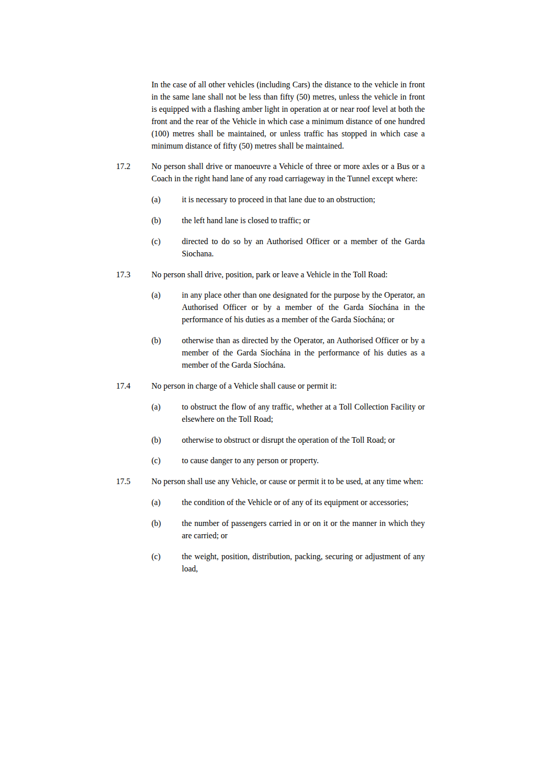In the case of all other vehicles (including Cars) the distance to the vehicle in front in the same lane shall not be less than fifty (50) metres, unless the vehicle in front is equipped with a flashing amber light in operation at or near roof level at both the front and the rear of the Vehicle in which case a minimum distance of one hundred (100) metres shall be maintained, or unless traffic has stopped in which case a minimum distance of fifty (50) metres shall be maintained.
17.2
No person shall drive or manoeuvre a Vehicle of three or more axles or a Bus or a Coach in the right hand lane of any road carriageway in the Tunnel except where:
(a)
it is necessary to proceed in that lane due to an obstruction;
(b)
the left hand lane is closed to traffic; or
(c)
directed to do so by an Authorised Officer or a member of the Garda Siochana.
17.3
No person shall drive, position, park or leave a Vehicle in the Toll Road:
(a)
in any place other than one designated for the purpose by the Operator, an Authorised Officer or by a member of the Garda Síochána in the performance of his duties as a member of the Garda Síochána; or
(b)
otherwise than as directed by the Operator, an Authorised Officer or by a member of the Garda Síochána in the performance of his duties as a member of the Garda Síochána.
17.4
No person in charge of a Vehicle shall cause or permit it:
(a)
to obstruct the flow of any traffic, whether at a Toll Collection Facility or elsewhere on the Toll Road;
(b)
otherwise to obstruct or disrupt the operation of the Toll Road; or
(c)
to cause danger to any person or property.
17.5
No person shall use any Vehicle, or cause or permit it to be used, at any time when:
(a)
the condition of the Vehicle or of any of its equipment or accessories;
(b)
the number of passengers carried in or on it or the manner in which they are carried; or
(c)
the weight, position, distribution, packing, securing or adjustment of any load,